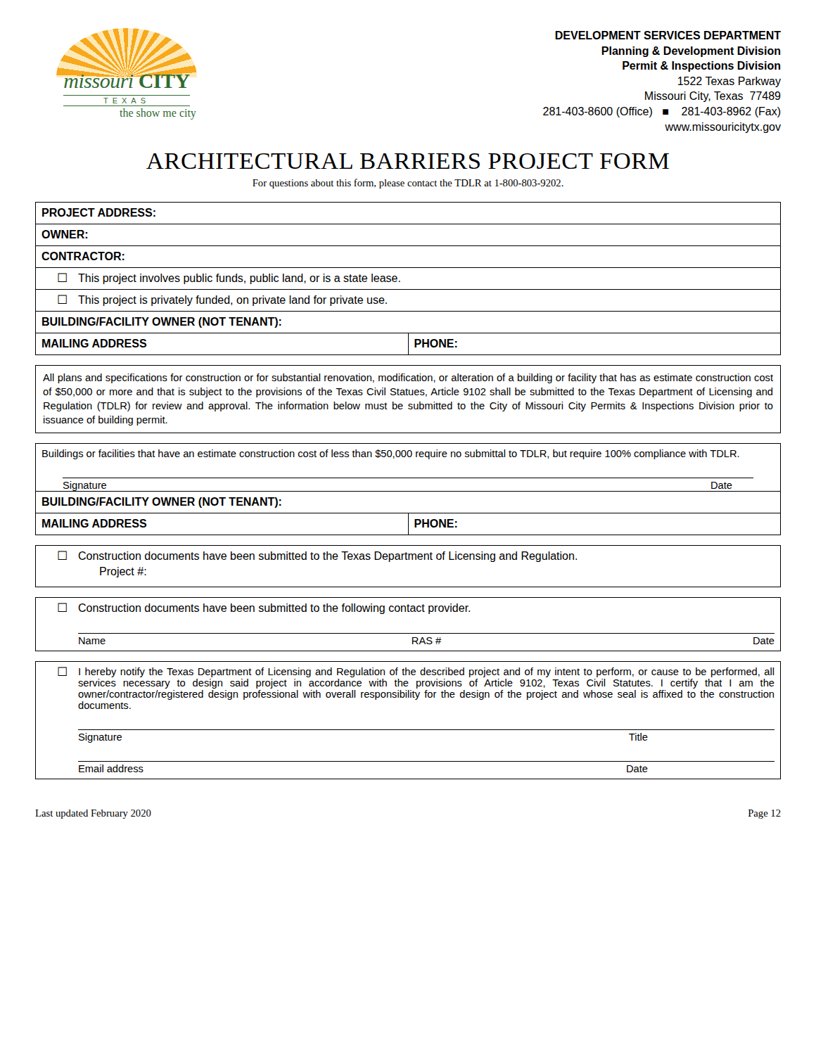missouri CITY
TEXAS
the show me city
DEVELOPMENT SERVICES DEPARTMENT
Planning & Development Division
Permit & Inspections Division
1522 Texas Parkway
Missouri City, Texas 77489
281-403-8600 (Office) ■ 281-403-8962 (Fax)
www.missouricitytx.gov
ARCHITECTURAL BARRIERS PROJECT FORM
For questions about this form, please contact the TDLR at 1-800-803-9202.
PROJECT ADDRESS:
OWNER:
CONTRACTOR:
☐ This project involves public funds, public land, or is a state lease.
☐ This project is privately funded, on private land for private use.
BUILDING/FACILITY OWNER (NOT TENANT):
MAILING ADDRESS
PHONE:
All plans and specifications for construction or for substantial renovation, modification, or alteration of a building or facility that has as estimate construction cost of $50,000 or more and that is subject to the provisions of the Texas Civil Statues, Article 9102 shall be submitted to the Texas Department of Licensing and Regulation (TDLR) for review and approval. The information below must be submitted to the City of Missouri City Permits & Inspections Division prior to issuance of building permit.
Buildings or facilities that have an estimate construction cost of less than $50,000 require no submittal to TDLR, but require 100% compliance with TDLR.
Signature Date
BUILDING/FACILITY OWNER (NOT TENANT):
MAILING ADDRESS
PHONE:
☐ Construction documents have been submitted to the Texas Department of Licensing and Regulation.
Project #:
☐ Construction documents have been submitted to the following contact provider.
Name RAS # Date
☐ I hereby notify the Texas Department of Licensing and Regulation of the described project and of my intent to perform, or cause to be performed, all services necessary to design said project in accordance with the provisions of Article 9102, Texas Civil Statutes. I certify that I am the owner/contractor/registered design professional with overall responsibility for the design of the project and whose seal is affixed to the construction documents.
Signature Title
Email address Date
Last updated February 2020 Page 12